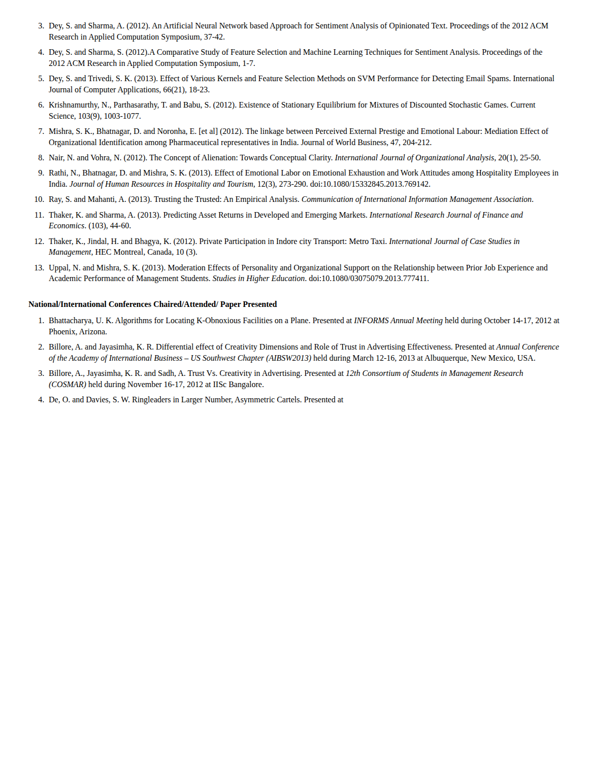Dey, S. and Sharma, A. (2012). An Artificial Neural Network based Approach for Sentiment Analysis of Opinionated Text. Proceedings of the 2012 ACM Research in Applied Computation Symposium, 37-42.
Dey, S. and Sharma, S. (2012).A Comparative Study of Feature Selection and Machine Learning Techniques for Sentiment Analysis. Proceedings of the 2012 ACM Research in Applied Computation Symposium, 1-7.
Dey, S. and Trivedi, S. K. (2013). Effect of Various Kernels and Feature Selection Methods on SVM Performance for Detecting Email Spams. International Journal of Computer Applications, 66(21), 18-23.
Krishnamurthy, N., Parthasarathy, T. and Babu, S. (2012). Existence of Stationary Equilibrium for Mixtures of Discounted Stochastic Games. Current Science, 103(9), 1003-1077.
Mishra, S. K., Bhatnagar, D. and Noronha, E. [et al] (2012). The linkage between Perceived External Prestige and Emotional Labour: Mediation Effect of Organizational Identification among Pharmaceutical representatives in India. Journal of World Business, 47, 204-212.
Nair, N. and Vohra, N. (2012). The Concept of Alienation: Towards Conceptual Clarity. International Journal of Organizational Analysis, 20(1), 25-50.
Rathi, N., Bhatnagar, D. and Mishra, S. K. (2013). Effect of Emotional Labor on Emotional Exhaustion and Work Attitudes among Hospitality Employees in India. Journal of Human Resources in Hospitality and Tourism, 12(3), 273-290. doi:10.1080/15332845.2013.769142.
Ray, S. and Mahanti, A. (2013). Trusting the Trusted: An Empirical Analysis. Communication of International Information Management Association.
Thaker, K. and Sharma, A. (2013). Predicting Asset Returns in Developed and Emerging Markets. International Research Journal of Finance and Economics. (103), 44-60.
Thaker, K., Jindal, H. and Bhagya, K. (2012). Private Participation in Indore city Transport: Metro Taxi. International Journal of Case Studies in Management, HEC Montreal, Canada, 10 (3).
Uppal, N. and Mishra, S. K. (2013). Moderation Effects of Personality and Organizational Support on the Relationship between Prior Job Experience and Academic Performance of Management Students. Studies in Higher Education. doi:10.1080/03075079.2013.777411.
National/International Conferences Chaired/Attended/ Paper Presented
Bhattacharya, U. K. Algorithms for Locating K-Obnoxious Facilities on a Plane. Presented at INFORMS Annual Meeting held during October 14-17, 2012 at Phoenix, Arizona.
Billore, A. and Jayasimha, K. R. Differential effect of Creativity Dimensions and Role of Trust in Advertising Effectiveness. Presented at Annual Conference of the Academy of International Business – US Southwest Chapter (AIBSW2013) held during March 12-16, 2013 at Albuquerque, New Mexico, USA.
Billore, A., Jayasimha, K. R. and Sadh, A. Trust Vs. Creativity in Advertising. Presented at 12th Consortium of Students in Management Research (COSMAR) held during November 16-17, 2012 at IISc Bangalore.
De, O. and Davies, S. W. Ringleaders in Larger Number, Asymmetric Cartels. Presented at